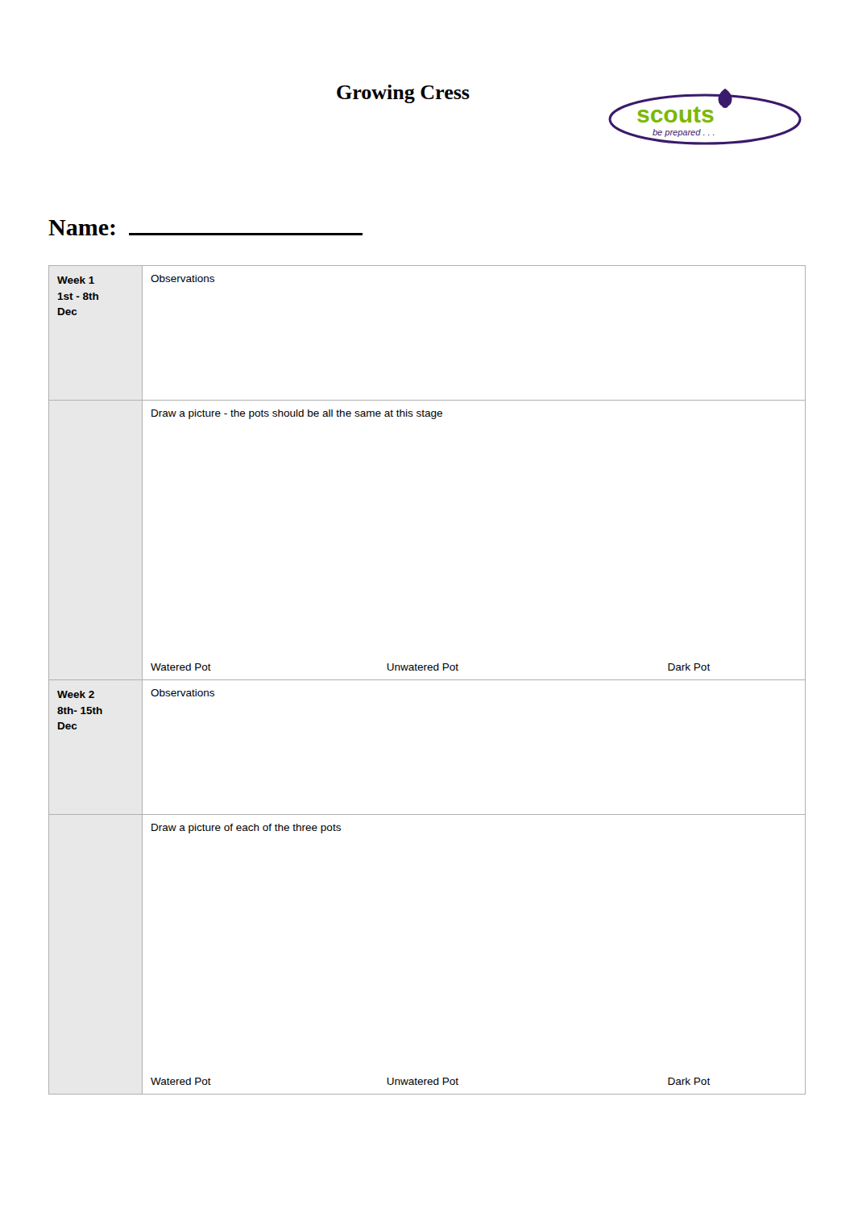scouts be prepared . . .
Growing Cress
Name:
| Week 1 1st - 8th Dec | Observations |
| | Draw a picture - the pots should be all the same at this stage Watered Pot Unwatered Pot Dark Pot |
| Week 2 8th- 15th Dec | Observations |
| | Draw a picture of each of the three pots Watered Pot Unwatered Pot Dark Pot |